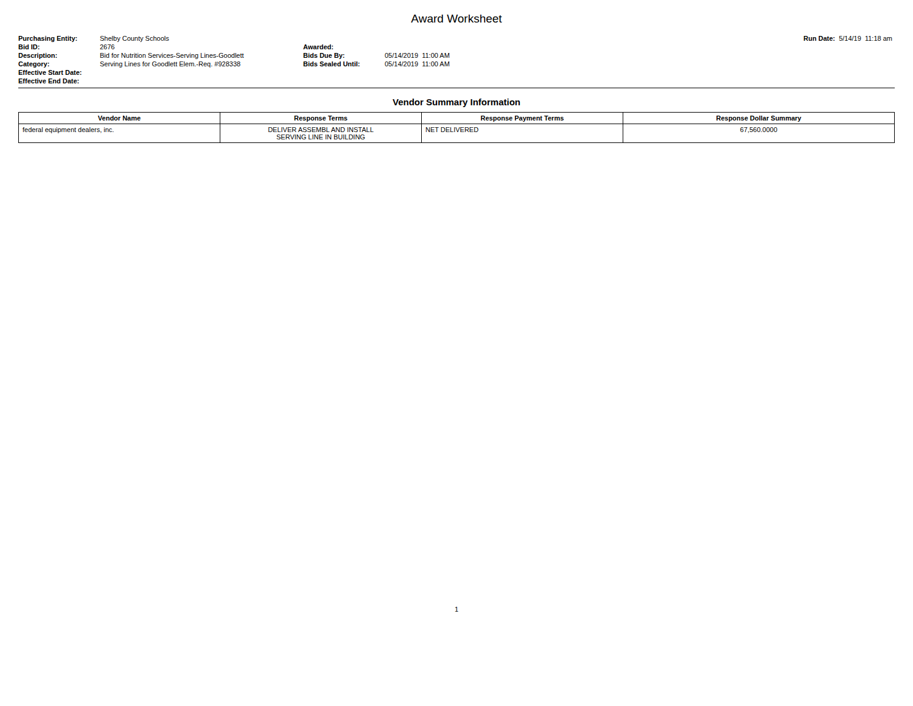Award Worksheet
| Purchasing Entity: | Shelby County Schools | | | Run Date: 5/14/19 11:18 am |
| Bid ID: | 2676 | Awarded: | | |
| Description: | Bid for Nutrition Services-Serving Lines-Goodlett | Bids Due By: | 05/14/2019 11:00 AM | |
| Category: | Serving Lines for Goodlett Elem.-Req. #928338 | Bids Sealed Until: | 05/14/2019 11:00 AM | |
| Effective Start Date: | | | | |
| Effective End Date: | | | | |
Vendor Summary Information
| Vendor Name | Response Terms | Response Payment Terms | Response Dollar Summary |
| --- | --- | --- | --- |
| federal equipment dealers, inc. | DELIVER ASSEMBL AND INSTALL SERVING LINE IN BUILDING | NET DELIVERED | 67,560.0000 |
1